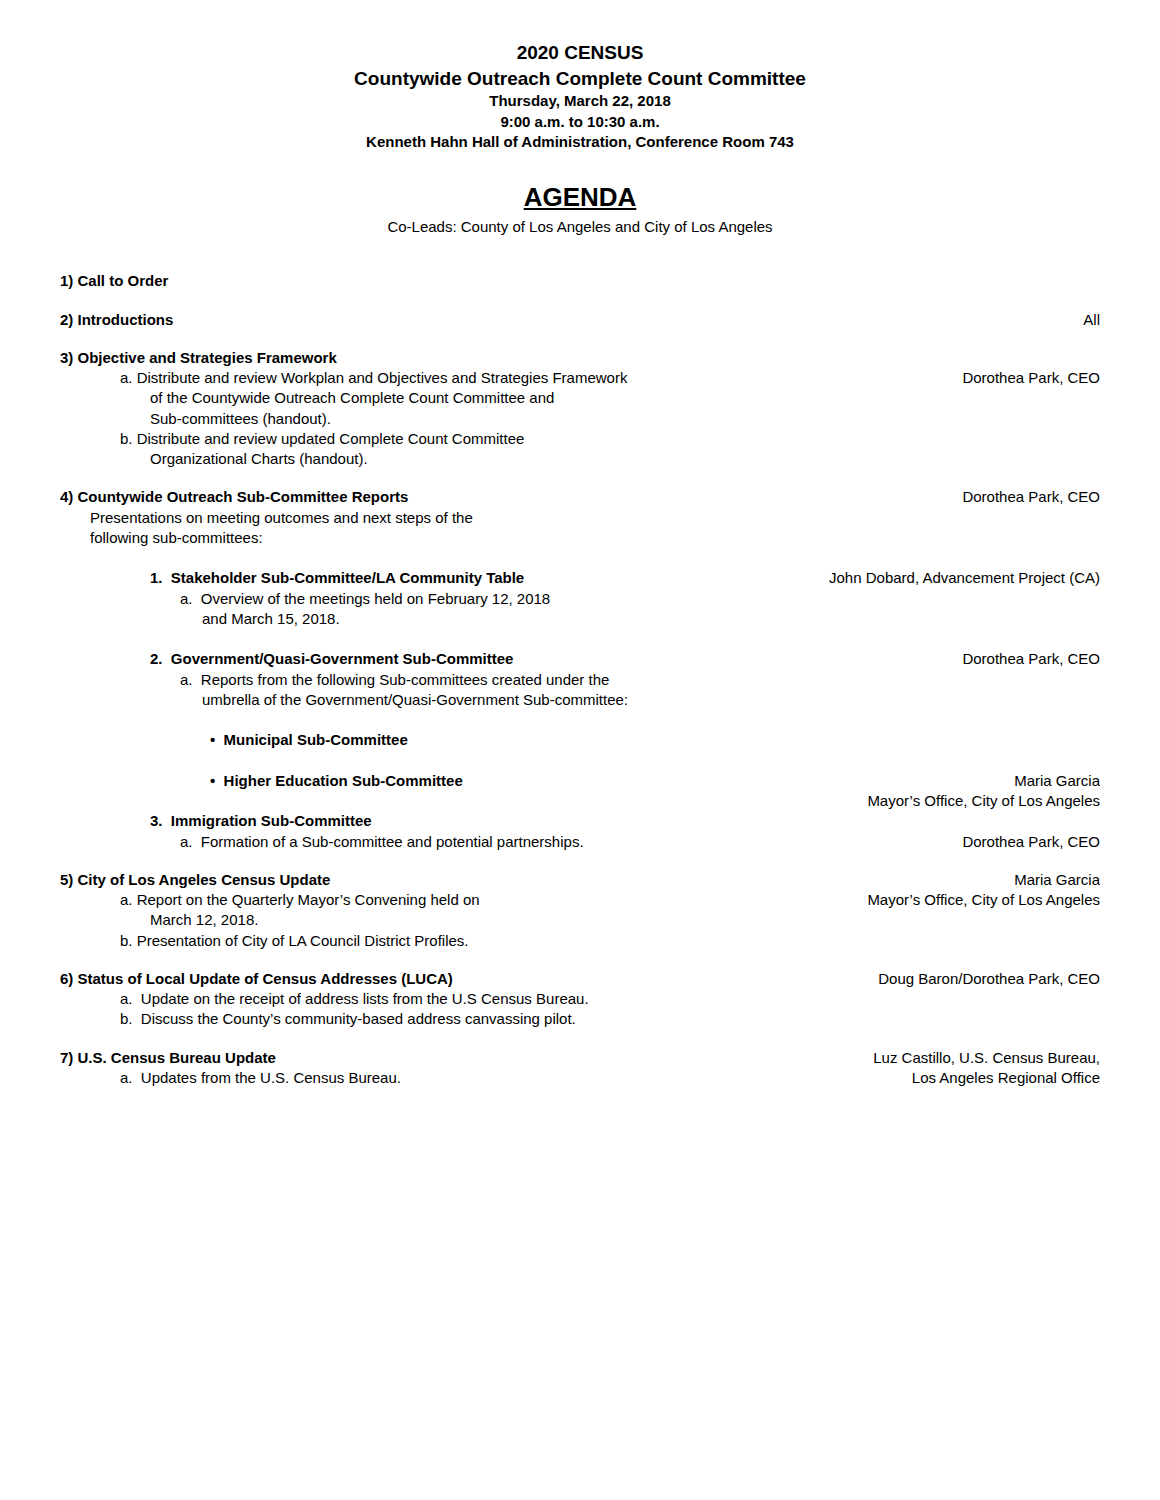2020 CENSUS
Countywide Outreach Complete Count Committee
Thursday, March 22, 2018
9:00 a.m. to 10:30 a.m.
Kenneth Hahn Hall of Administration, Conference Room 743
AGENDA
Co-Leads: County of Los Angeles and City of Los Angeles
1) Call to Order
2) Introductions All
3) Objective and Strategies Framework
Dorothea Park, CEO a. Distribute and review Workplan and Objectives and Strategies Framework
of the Countywide Outreach Complete Count Committee and
Sub-committees (handout).
b. Distribute and review updated Complete Count Committee
Organizational Charts (handout).
4) Countywide Outreach Sub-Committee Reports Dorothea Park, CEO
Presentations on meeting outcomes and next steps of the
following sub-committees:
John Dobard, Advancement Project (CA) 1. Stakeholder Sub-Committee/LA Community Table
a. Overview of the meetings held on February 12, 2018
and March 15, 2018.
Dorothea Park, CEO 2. Government/Quasi-Government Sub-Committee
a. Reports from the following Sub-committees created under the
umbrella of the Government/Quasi-Government Sub-committee:
• Municipal Sub-Committee
Maria Garcia
Mayor’s Office, City of Los Angeles • Higher Education Sub-Committee
3. Immigration Sub-Committee
Dorothea Park, CEO a. Formation of a Sub-committee and potential partnerships.
5) City of Los Angeles Census Update Maria Garcia
Mayor’s Office, City of Los Angeles a. Report on the Quarterly Mayor’s Convening held on
March 12, 2018.
b. Presentation of City of LA Council District Profiles.
6) Status of Local Update of Census Addresses (LUCA) Doug Baron/Dorothea Park, CEO
a. Update on the receipt of address lists from the U.S Census Bureau.
b. Discuss the County’s community-based address canvassing pilot.
7) U.S. Census Bureau Update Luz Castillo, U.S. Census Bureau,
Los Angeles Regional Office a. Updates from the U.S. Census Bureau.